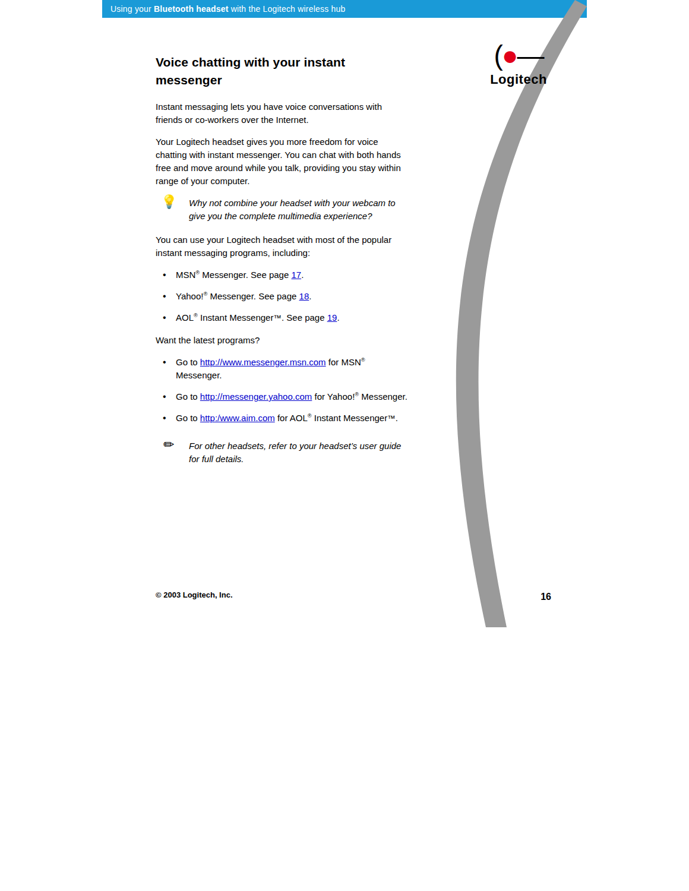Using your Bluetooth headset with the Logitech wireless hub
(●—
Logitech
Voice chatting with your instant messenger
Instant messaging lets you have voice conversations with friends or co-workers over the Internet.
Your Logitech headset gives you more freedom for voice chatting with instant messenger. You can chat with both hands free and move around while you talk, providing you stay within range of your computer.
💡 Why not combine your headset with your webcam to give you the complete multimedia experience?
You can use your Logitech headset with most of the popular instant messaging programs, including:
MSN® Messenger. See page 17.
Yahoo!® Messenger. See page 18.
AOL® Instant Messenger™. See page 19.
Want the latest programs?
Go to http://www.messenger.msn.com for MSN® Messenger.
Go to http://messenger.yahoo.com for Yahoo!® Messenger.
Go to http:/www.aim.com for AOL® Instant Messenger™.
✏ For other headsets, refer to your headset’s user guide for full details.
© 2003 Logitech, Inc. 16